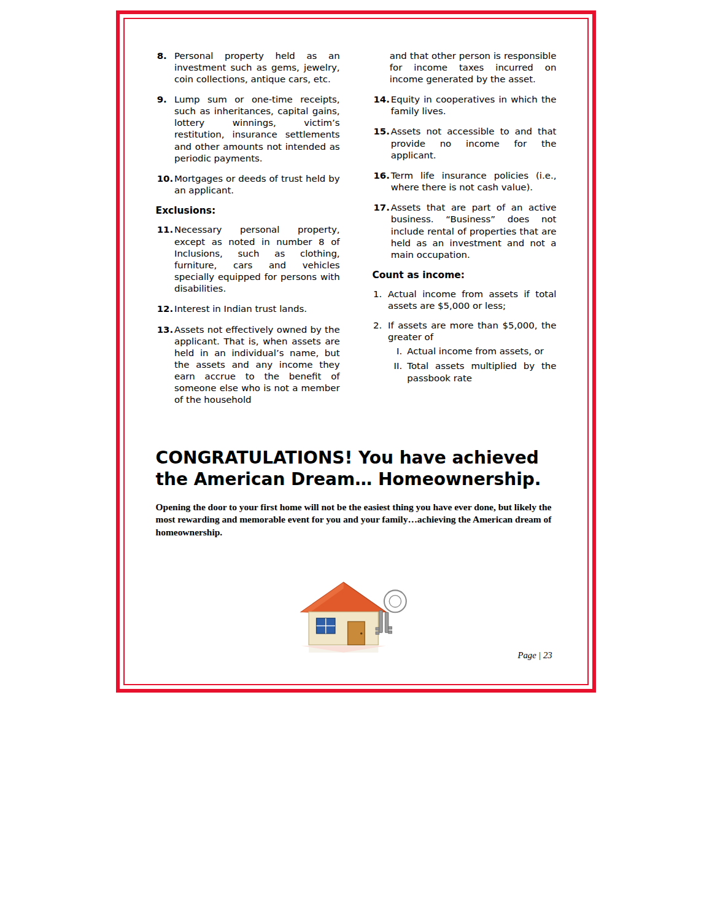8. Personal property held as an investment such as gems, jewelry, coin collections, antique cars, etc.
9. Lump sum or one-time receipts, such as inheritances, capital gains, lottery winnings, victim’s restitution, insurance settlements and other amounts not intended as periodic payments.
10. Mortgages or deeds of trust held by an applicant.
Exclusions:
11. Necessary personal property, except as noted in number 8 of Inclusions, such as clothing, furniture, cars and vehicles specially equipped for persons with disabilities.
12. Interest in Indian trust lands.
13. Assets not effectively owned by the applicant. That is, when assets are held in an individual’s name, but the assets and any income they earn accrue to the benefit of someone else who is not a member of the household
and that other person is responsible for income taxes incurred on income generated by the asset.
14. Equity in cooperatives in which the family lives.
15. Assets not accessible to and that provide no income for the applicant.
16. Term life insurance policies (i.e., where there is not cash value).
17. Assets that are part of an active business. “Business” does not include rental of properties that are held as an investment and not a main occupation.
Count as income:
1. Actual income from assets if total assets are $5,000 or less;
2. If assets are more than $5,000, the greater of
I. Actual income from assets, or
II. Total assets multiplied by the passbook rate
CONGRATULATIONS! You have achieved the American Dream… Homeownership.
Opening the door to your first home will not be the easiest thing you have ever done, but likely the most rewarding and memorable event for you and your family…achieving the American dream of homeownership.
Page | 23